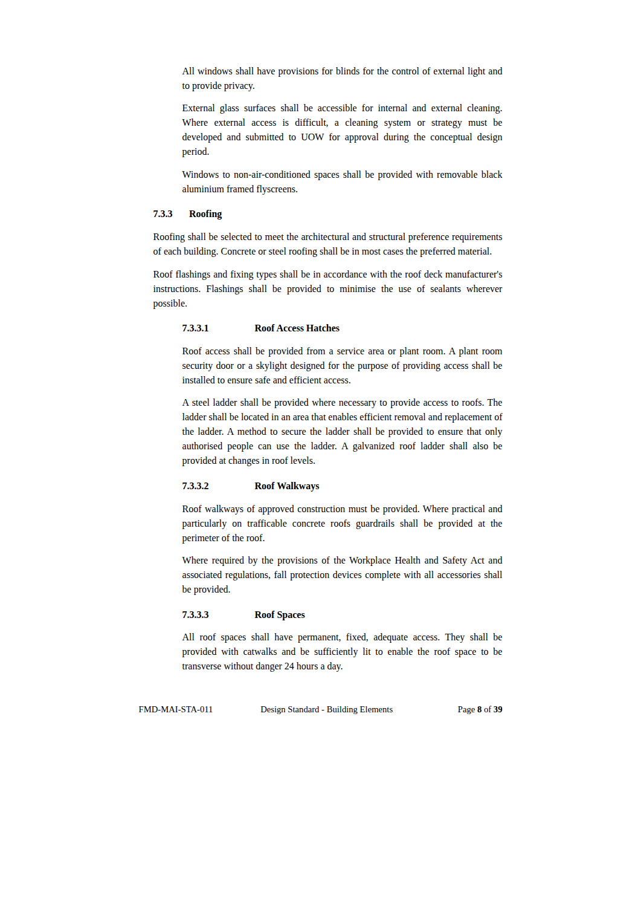All windows shall have provisions for blinds for the control of external light and to provide privacy.
External glass surfaces shall be accessible for internal and external cleaning. Where external access is difficult, a cleaning system or strategy must be developed and submitted to UOW for approval during the conceptual design period.
Windows to non-air-conditioned spaces shall be provided with removable black aluminium framed flyscreens.
7.3.3 Roofing
Roofing shall be selected to meet the architectural and structural preference requirements of each building. Concrete or steel roofing shall be in most cases the preferred material.
Roof flashings and fixing types shall be in accordance with the roof deck manufacturer's instructions. Flashings shall be provided to minimise the use of sealants wherever possible.
7.3.3.1 Roof Access Hatches
Roof access shall be provided from a service area or plant room. A plant room security door or a skylight designed for the purpose of providing access shall be installed to ensure safe and efficient access.
A steel ladder shall be provided where necessary to provide access to roofs. The ladder shall be located in an area that enables efficient removal and replacement of the ladder. A method to secure the ladder shall be provided to ensure that only authorised people can use the ladder. A galvanized roof ladder shall also be provided at changes in roof levels.
7.3.3.2 Roof Walkways
Roof walkways of approved construction must be provided. Where practical and particularly on trafficable concrete roofs guardrails shall be provided at the perimeter of the roof.
Where required by the provisions of the Workplace Health and Safety Act and associated regulations, fall protection devices complete with all accessories shall be provided.
7.3.3.3 Roof Spaces
All roof spaces shall have permanent, fixed, adequate access. They shall be provided with catwalks and be sufficiently lit to enable the roof space to be transverse without danger 24 hours a day.
FMD-MAI-STA-011 Design Standard - Building Elements Page 8 of 39